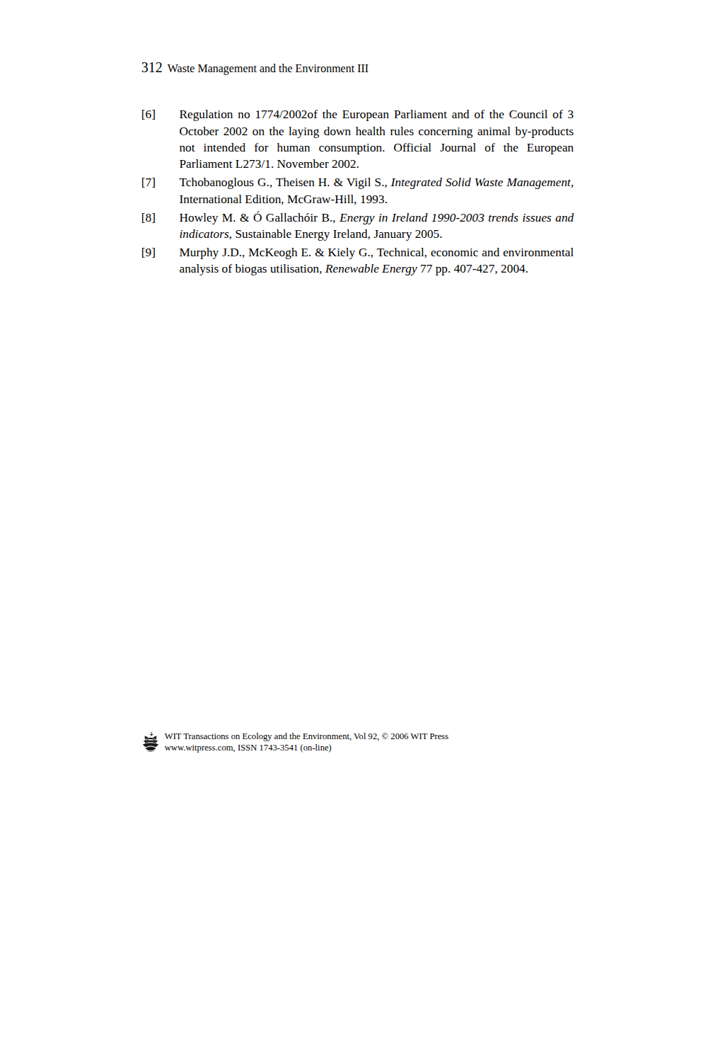312 Waste Management and the Environment III
[6] Regulation no 1774/2002of the European Parliament and of the Council of 3 October 2002 on the laying down health rules concerning animal by-products not intended for human consumption. Official Journal of the European Parliament L273/1. November 2002.
[7] Tchobanoglous G., Theisen H. & Vigil S., Integrated Solid Waste Management, International Edition, McGraw-Hill, 1993.
[8] Howley M. & Ó Gallachóir B., Energy in Ireland 1990-2003 trends issues and indicators, Sustainable Energy Ireland, January 2005.
[9] Murphy J.D., McKeogh E. & Kiely G., Technical, economic and environmental analysis of biogas utilisation, Renewable Energy 77 pp. 407-427, 2004.
WIT Transactions on Ecology and the Environment, Vol 92, © 2006 WIT Press
www.witpress.com, ISSN 1743-3541 (on-line)